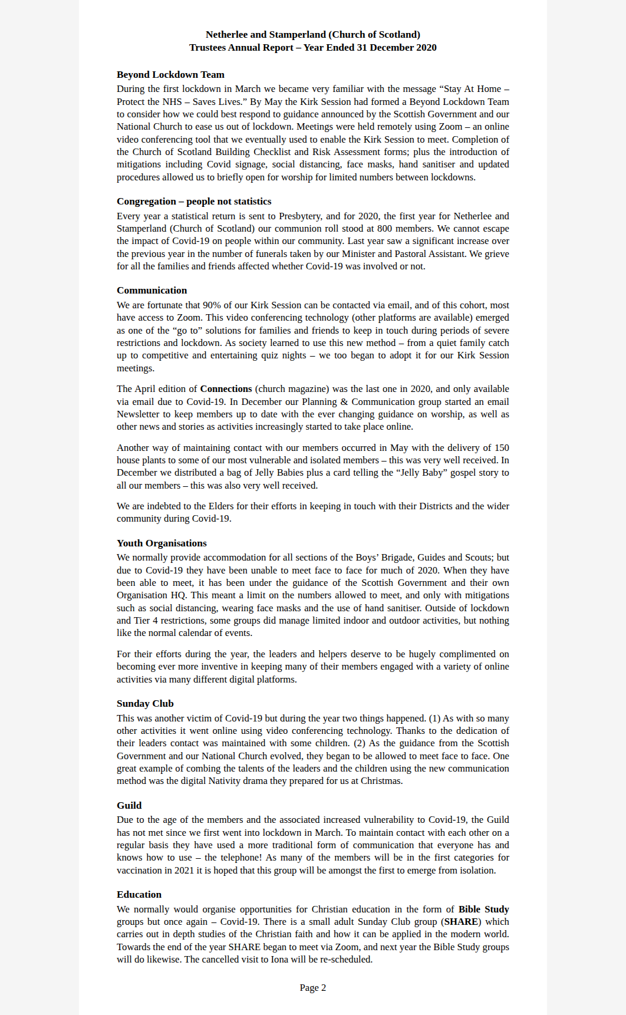Netherlee and Stamperland (Church of Scotland)
Trustees Annual Report – Year Ended 31 December 2020
Beyond Lockdown Team
During the first lockdown in March we became very familiar with the message “Stay At Home – Protect the NHS – Saves Lives.” By May the Kirk Session had formed a Beyond Lockdown Team to consider how we could best respond to guidance announced by the Scottish Government and our National Church to ease us out of lockdown. Meetings were held remotely using Zoom – an online video conferencing tool that we eventually used to enable the Kirk Session to meet. Completion of the Church of Scotland Building Checklist and Risk Assessment forms; plus the introduction of mitigations including Covid signage, social distancing, face masks, hand sanitiser and updated procedures allowed us to briefly open for worship for limited numbers between lockdowns.
Congregation – people not statistics
Every year a statistical return is sent to Presbytery, and for 2020, the first year for Netherlee and Stamperland (Church of Scotland) our communion roll stood at 800 members. We cannot escape the impact of Covid-19 on people within our community. Last year saw a significant increase over the previous year in the number of funerals taken by our Minister and Pastoral Assistant. We grieve for all the families and friends affected whether Covid-19 was involved or not.
Communication
We are fortunate that 90% of our Kirk Session can be contacted via email, and of this cohort, most have access to Zoom. This video conferencing technology (other platforms are available) emerged as one of the “go to” solutions for families and friends to keep in touch during periods of severe restrictions and lockdown. As society learned to use this new method – from a quiet family catch up to competitive and entertaining quiz nights – we too began to adopt it for our Kirk Session meetings.
The April edition of Connections (church magazine) was the last one in 2020, and only available via email due to Covid-19. In December our Planning & Communication group started an email Newsletter to keep members up to date with the ever changing guidance on worship, as well as other news and stories as activities increasingly started to take place online.
Another way of maintaining contact with our members occurred in May with the delivery of 150 house plants to some of our most vulnerable and isolated members – this was very well received. In December we distributed a bag of Jelly Babies plus a card telling the “Jelly Baby” gospel story to all our members – this was also very well received.
We are indebted to the Elders for their efforts in keeping in touch with their Districts and the wider community during Covid-19.
Youth Organisations
We normally provide accommodation for all sections of the Boys’ Brigade, Guides and Scouts; but due to Covid-19 they have been unable to meet face to face for much of 2020. When they have been able to meet, it has been under the guidance of the Scottish Government and their own Organisation HQ. This meant a limit on the numbers allowed to meet, and only with mitigations such as social distancing, wearing face masks and the use of hand sanitiser. Outside of lockdown and Tier 4 restrictions, some groups did manage limited indoor and outdoor activities, but nothing like the normal calendar of events.
For their efforts during the year, the leaders and helpers deserve to be hugely complimented on becoming ever more inventive in keeping many of their members engaged with a variety of online activities via many different digital platforms.
Sunday Club
This was another victim of Covid-19 but during the year two things happened. (1) As with so many other activities it went online using video conferencing technology. Thanks to the dedication of their leaders contact was maintained with some children. (2) As the guidance from the Scottish Government and our National Church evolved, they began to be allowed to meet face to face. One great example of combing the talents of the leaders and the children using the new communication method was the digital Nativity drama they prepared for us at Christmas.
Guild
Due to the age of the members and the associated increased vulnerability to Covid-19, the Guild has not met since we first went into lockdown in March. To maintain contact with each other on a regular basis they have used a more traditional form of communication that everyone has and knows how to use – the telephone! As many of the members will be in the first categories for vaccination in 2021 it is hoped that this group will be amongst the first to emerge from isolation.
Education
We normally would organise opportunities for Christian education in the form of Bible Study groups but once again – Covid-19. There is a small adult Sunday Club group (SHARE) which carries out in depth studies of the Christian faith and how it can be applied in the modern world. Towards the end of the year SHARE began to meet via Zoom, and next year the Bible Study groups will do likewise. The cancelled visit to Iona will be re-scheduled.
Page 2